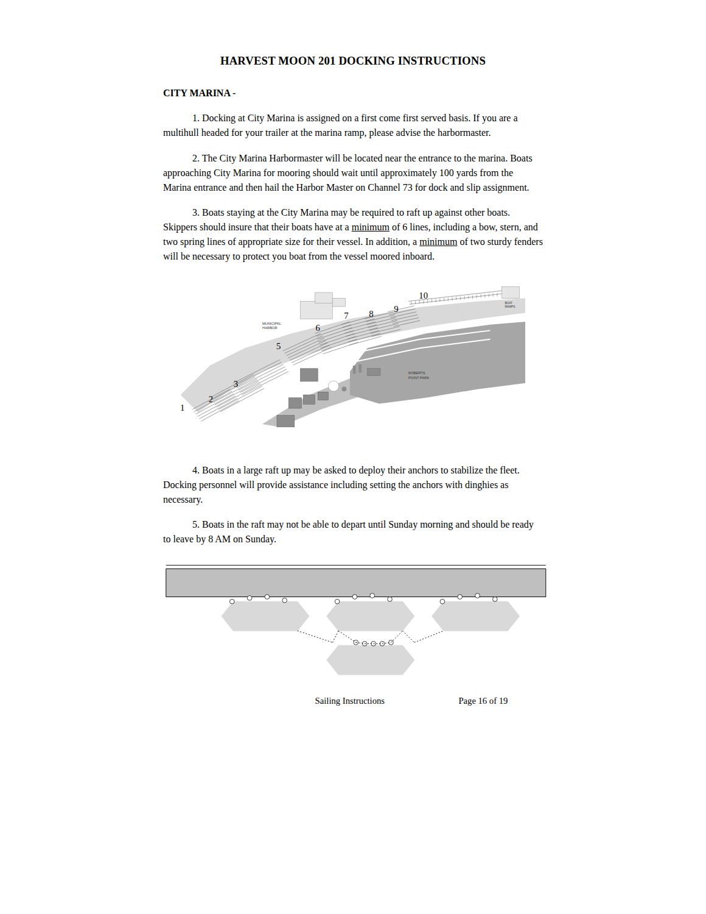HARVEST MOON 201 DOCKING INSTRUCTIONS
CITY MARINA -
1. Docking at City Marina is assigned on a first come first served basis. If you are a multihull headed for your trailer at the marina ramp, please advise the harbormaster.
2. The City Marina Harbormaster will be located near the entrance to the marina. Boats approaching City Marina for mooring should wait until approximately 100 yards from the Marina entrance and then hail the Harbor Master on Channel 73 for dock and slip assignment.
3. Boats staying at the City Marina may be required to raft up against other boats. Skippers should insure that their boats have at a minimum of 6 lines, including a bow, stern, and two spring lines of appropriate size for their vessel. In addition, a minimum of two sturdy fenders will be necessary to protect you boat from the vessel moored inboard.
ROBERTS POINT PARK MUNICIPAL HARBOR BOAT RAMPS 1 2 3 5 6 7 8 9 10
4. Boats in a large raft up may be asked to deploy their anchors to stabilize the fleet. Docking personnel will provide assistance including setting the anchors with dinghies as necessary.
5. Boats in the raft may not be able to depart until Sunday morning and should be ready to leave by 8 AM on Sunday.
Sailing Instructions Page 16 of 19